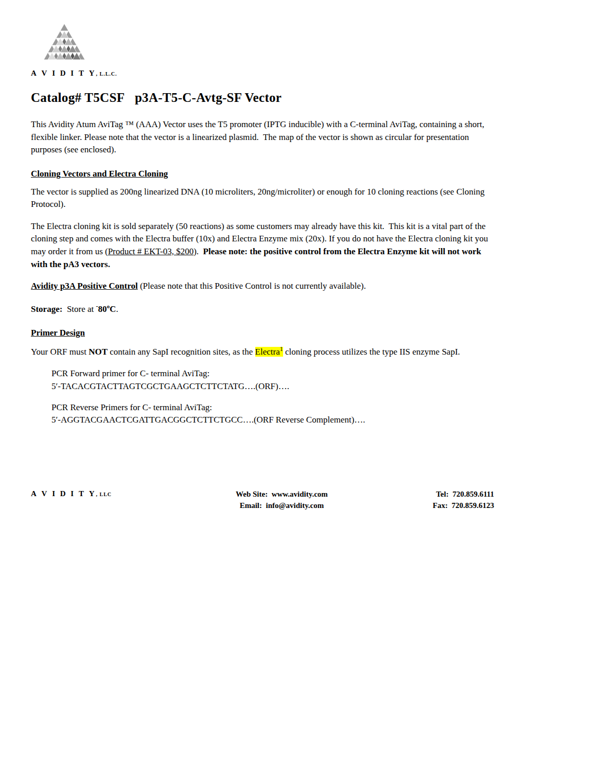A V I D I T Y, L.L.C.
Catalog# T5CSF p3A-T5-C-Avtg-SF Vector
This Avidity Atum AviTag ™ (AAA) Vector uses the T5 promoter (IPTG inducible) with a C-terminal AviTag, containing a short, flexible linker. Please note that the vector is a linearized plasmid. The map of the vector is shown as circular for presentation purposes (see enclosed).
Cloning Vectors and Electra Cloning
The vector is supplied as 200ng linearized DNA (10 microliters, 20ng/microliter) or enough for 10 cloning reactions (see Cloning Protocol).
The Electra cloning kit is sold separately (50 reactions) as some customers may already have this kit. This kit is a vital part of the cloning step and comes with the Electra buffer (10x) and Electra Enzyme mix (20x). If you do not have the Electra cloning kit you may order it from us (Product # EKT-03, $200). Please note: the positive control from the Electra Enzyme kit will not work with the pA3 vectors.
Avidity p3A Positive Control (Please note that this Positive Control is not currently available).
Storage: Store at -80ºC.
Primer Design
Your ORF must NOT contain any SapI recognition sites, as the Electra1 cloning process utilizes the type IIS enzyme SapI.
PCR Forward primer for C- terminal AviTag:
5′-TACACGTACTTAGTCGCTGAAGCTCTTCTATG….(ORF)….
PCR Reverse Primers for C- terminal AviTag:
5′-AGGTACGAACTCGATTGACGGCTCTTCTGCC….(ORF Reverse Complement)….
| A V I D I T Y , LLC | Web Site: www.avidity.com Email: info@avidity.com | Tel: 720.859.6111 Fax: 720.859.6123 |